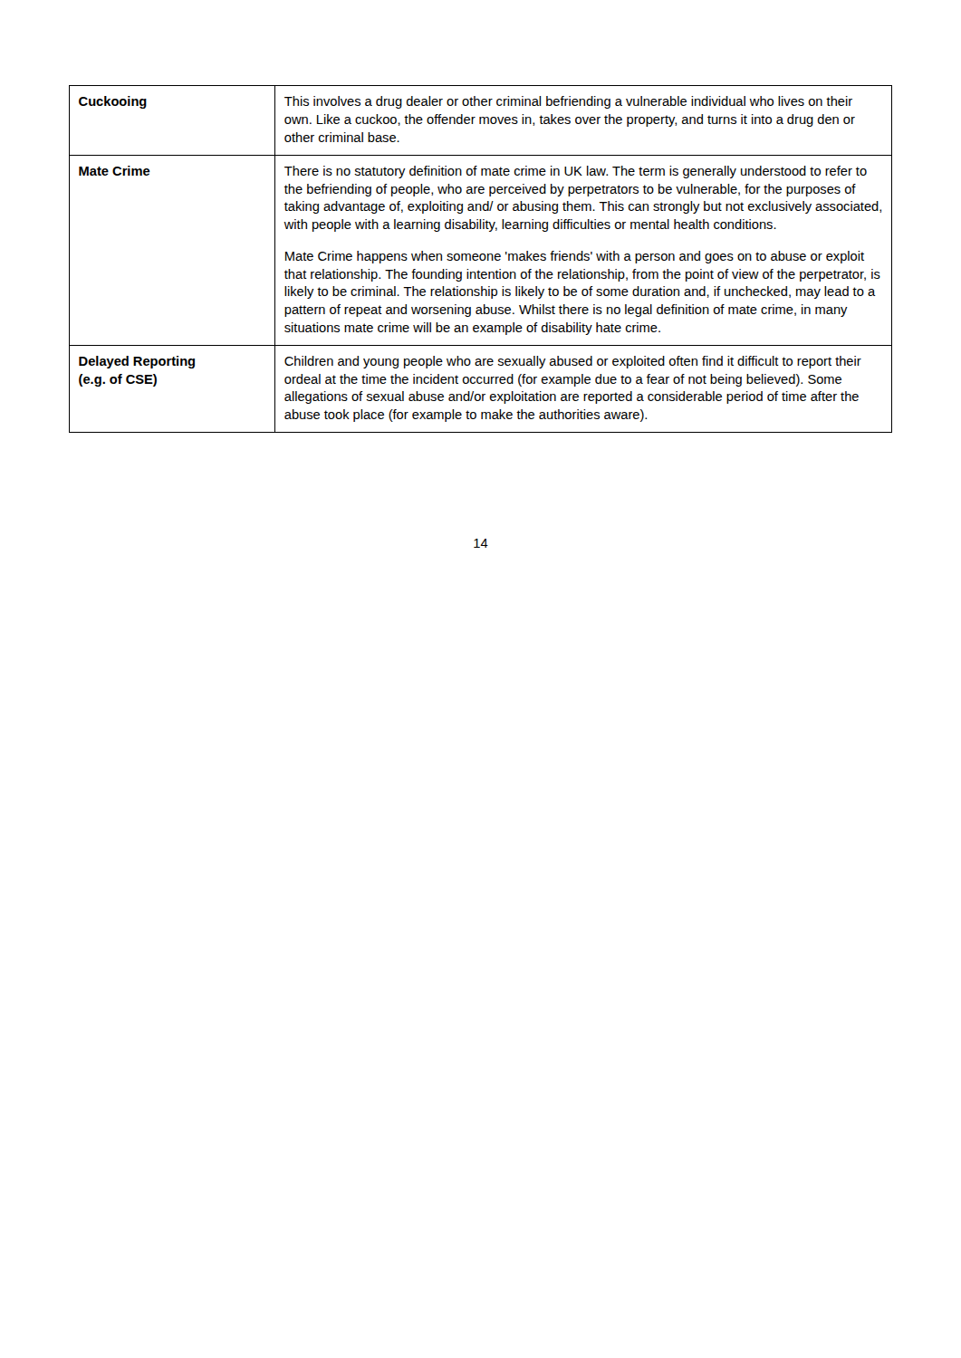| Cuckooing | This involves a drug dealer or other criminal befriending a vulnerable individual who lives on their own. Like a cuckoo, the offender moves in, takes over the property, and turns it into a drug den or other criminal base. |
| Mate Crime | There is no statutory definition of mate crime in UK law. The term is generally understood to refer to the befriending of people, who are perceived by perpetrators to be vulnerable, for the purposes of taking advantage of, exploiting and/ or abusing them. This can strongly but not exclusively associated, with people with a learning disability, learning difficulties or mental health conditions. Mate Crime happens when someone 'makes friends' with a person and goes on to abuse or exploit that relationship. The founding intention of the relationship, from the point of view of the perpetrator, is likely to be criminal. The relationship is likely to be of some duration and, if unchecked, may lead to a pattern of repeat and worsening abuse. Whilst there is no legal definition of mate crime, in many situations mate crime will be an example of disability hate crime. |
| Delayed Reporting (e.g. of CSE) | Children and young people who are sexually abused or exploited often find it difficult to report their ordeal at the time the incident occurred (for example due to a fear of not being believed). Some allegations of sexual abuse and/or exploitation are reported a considerable period of time after the abuse took place (for example to make the authorities aware). |
14